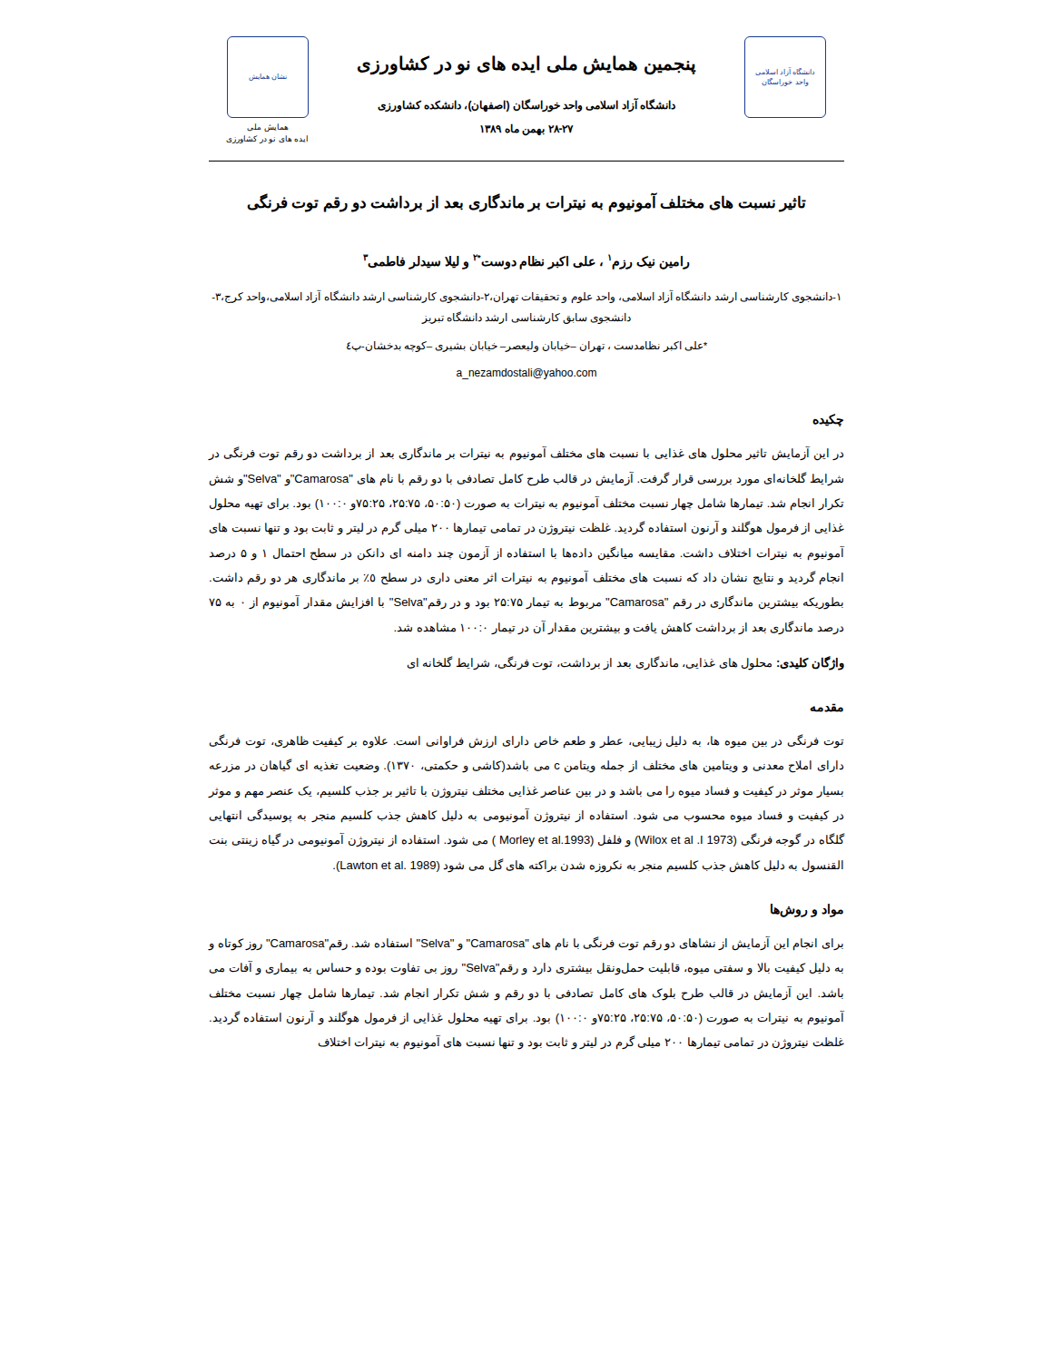دانشگاه آزاد اسلامی
واحد خوراسگان
پنجمین همایش ملی ایده های نو در کشاورزی
دانشگاه آزاد اسلامی واحد خوراسگان (اصفهان)، دانشکده کشاورزی
۲۸-۲۷ بهمن ماه ۱۳۸۹
نشان همایش
همایش ملی
ایده های نو در کشاورزی
تاثیر نسبت های مختلف آمونیوم به نیترات بر ماندگاری بعد از برداشت دو رقم توت فرنگی
رامین نیک رزم۱ ، علی اکبر نظام دوست*۲ و لیلا سیدلر فاطمی۳
۱-دانشجوی کارشناسی ارشد دانشگاه آزاد اسلامی، واحد علوم و تحقیقات تهران،۲-دانشجوی کارشناسی ارشد دانشگاه آزاد اسلامی،واحد کرج،۳- دانشجوی سابق کارشناسی ارشد دانشگاه تبریز
*علی اکبر نظامدست ، تهران –خیابان ولیعصر– خیابان بشیری –کوچه بدخشان-پ٤
a_nezamdostali@yahoo.com
چکیده
در این آزمایش تاثیر محلول های غذایی با نسبت های مختلف آمونیوم به نیترات بر ماندگاری بعد از برداشت دو رقم توت فرنگی در شرایط گلخانه‌ای مورد بررسی قرار گرفت. آزمایش در قالب طرح کامل تصادفی با دو رقم با نام های "Camarosa"و "Selva"و شش تکرار انجام شد. تیمارها شامل چهار نسبت مختلف آمونیوم به نیترات به صورت (۵۰:۵۰، ۲۵:۷۵، ۷۵:۲۵و ۱۰۰:۰) بود. برای تهیه محلول غذایی از فرمول هوگلند و آرنون استفاده گردید. غلظت نیتروژن در تمامی تیمارها ۲۰۰ میلی گرم در لیتر و ثابت بود و تنها نسبت های آمونیوم به نیترات اختلاف داشت. مقایسه میانگین داده‌ها با استفاده از آزمون چند دامنه ای دانکن در سطح احتمال ۱ و ۵ درصد انجام گردید و نتایج نشان داد که نسبت های مختلف آمونیوم به نیترات اثر معنی داری در سطح ٥٪ بر ماندگاری هر دو رقم داشت. بطوریکه بیشترین ماندگاری در رقم "Camarosa" مربوط به تیمار ۲۵:۷۵ بود و در رقم"Selva" با افزایش مقدار آمونیوم از ۰ به ۷۵ درصد ماندگاری بعد از برداشت کاهش یافت و بیشترین مقدار آن در تیمار ۱۰۰:۰ مشاهده شد.
واژگان کلیدی: محلول های غذایی، ماندگاری بعد از برداشت، توت فرنگی، شرایط گلخانه ای
مقدمه
توت فرنگی در بین میوه ها، به دلیل زیبایی، عطر و طعم خاص دارای ارزش فراوانی است. علاوه بر کیفیت ظاهری، توت فرنگی دارای املاح معدنی و ویتامین های مختلف از جمله ویتامن c می باشد(کاشی و حکمتی، ۱۳۷۰). وضعیت تغذیه ای گیاهان در مزرعه بسیار موثر در کیفیت و فساد میوه را می باشد و در بین عناصر غذایی مختلف نیتروژن با تاثیر بر جذب کلسیم، یک عنصر مهم و موثر در کیفیت و فساد میوه محسوب می شود. استفاده از نیتروژن آمونیومی به دلیل کاهش جذب کلسیم منجر به پوسیدگی انتهایی گلگاه در گوجه فرنگی (Wilox et al .I 1973) و فلفل (Morley et al.1993 ) می شود. استفاده از نیتروژن آمونیومی در گیاه زینتی بنت القنسول به دلیل کاهش جذب کلسیم منجر به نکروزه شدن براکته های گل می شود (Lawton et al. 1989).
مواد و روش‌ها
برای انجام این آزمایش از نشاهای دو رقم توت فرنگی با نام های "Camarosa" و "Selva" استفاده شد. رقم"Camarosa" روز کوتاه و به دلیل کیفیت بالا و سفتی میوه، قابلیت حمل‌ونقل بیشتری دارد و رقم"Selva" روز بی تفاوت بوده و حساس به بیماری و آفات می باشد. این آزمایش در قالب طرح بلوک های کامل تصادفی با دو رقم و شش تکرار انجام شد. تیمارها شامل چهار نسبت مختلف آمونیوم به نیترات به صورت (۵۰:۵۰، ۲۵:۷۵، ۷۵:۲۵و ۱۰۰:۰) بود. برای تهیه محلول غذایی از فرمول هوگلند و آرنون استفاده گردید. غلظت نیتروژن در تمامی تیمارها ۲۰۰ میلی گرم در لیتر و ثابت بود و تنها نسبت های آمونیوم به نیترات اختلاف